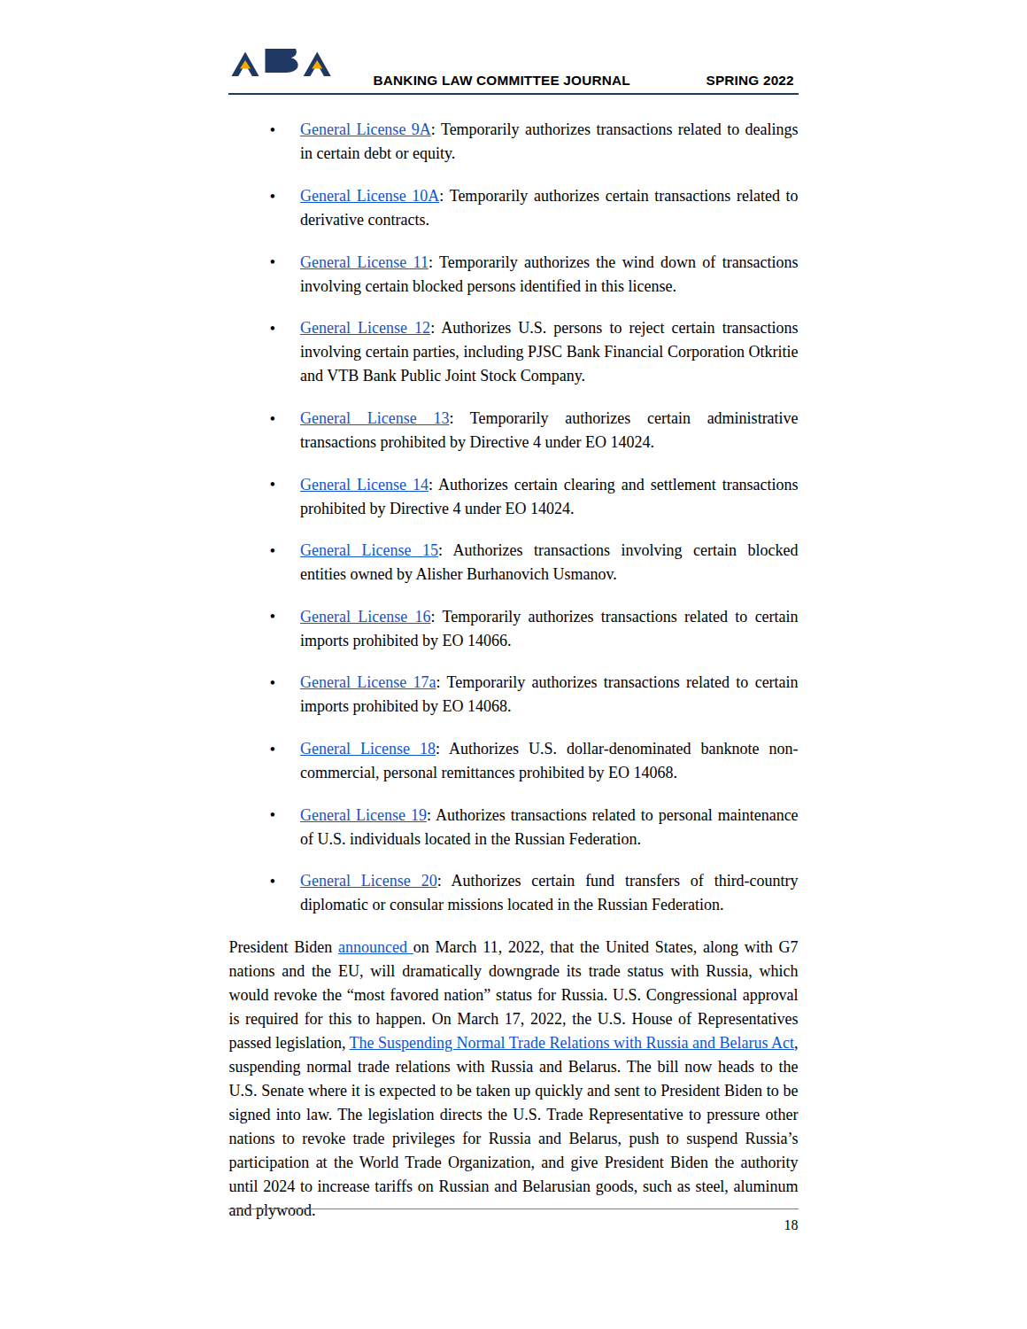BANKING LAW COMMITTEE JOURNAL SPRING 2022
General License 9A: Temporarily authorizes transactions related to dealings in certain debt or equity.
General License 10A: Temporarily authorizes certain transactions related to derivative contracts.
General License 11: Temporarily authorizes the wind down of transactions involving certain blocked persons identified in this license.
General License 12: Authorizes U.S. persons to reject certain transactions involving certain parties, including PJSC Bank Financial Corporation Otkritie and VTB Bank Public Joint Stock Company.
General License 13: Temporarily authorizes certain administrative transactions prohibited by Directive 4 under EO 14024.
General License 14: Authorizes certain clearing and settlement transactions prohibited by Directive 4 under EO 14024.
General License 15: Authorizes transactions involving certain blocked entities owned by Alisher Burhanovich Usmanov.
General License 16: Temporarily authorizes transactions related to certain imports prohibited by EO 14066.
General License 17a: Temporarily authorizes transactions related to certain imports prohibited by EO 14068.
General License 18: Authorizes U.S. dollar-denominated banknote non-commercial, personal remittances prohibited by EO 14068.
General License 19: Authorizes transactions related to personal maintenance of U.S. individuals located in the Russian Federation.
General License 20: Authorizes certain fund transfers of third-country diplomatic or consular missions located in the Russian Federation.
President Biden announced on March 11, 2022, that the United States, along with G7 nations and the EU, will dramatically downgrade its trade status with Russia, which would revoke the “most favored nation” status for Russia. U.S. Congressional approval is required for this to happen. On March 17, 2022, the U.S. House of Representatives passed legislation, The Suspending Normal Trade Relations with Russia and Belarus Act, suspending normal trade relations with Russia and Belarus. The bill now heads to the U.S. Senate where it is expected to be taken up quickly and sent to President Biden to be signed into law. The legislation directs the U.S. Trade Representative to pressure other nations to revoke trade privileges for Russia and Belarus, push to suspend Russia’s participation at the World Trade Organization, and give President Biden the authority until 2024 to increase tariffs on Russian and Belarusian goods, such as steel, aluminum and plywood.
18